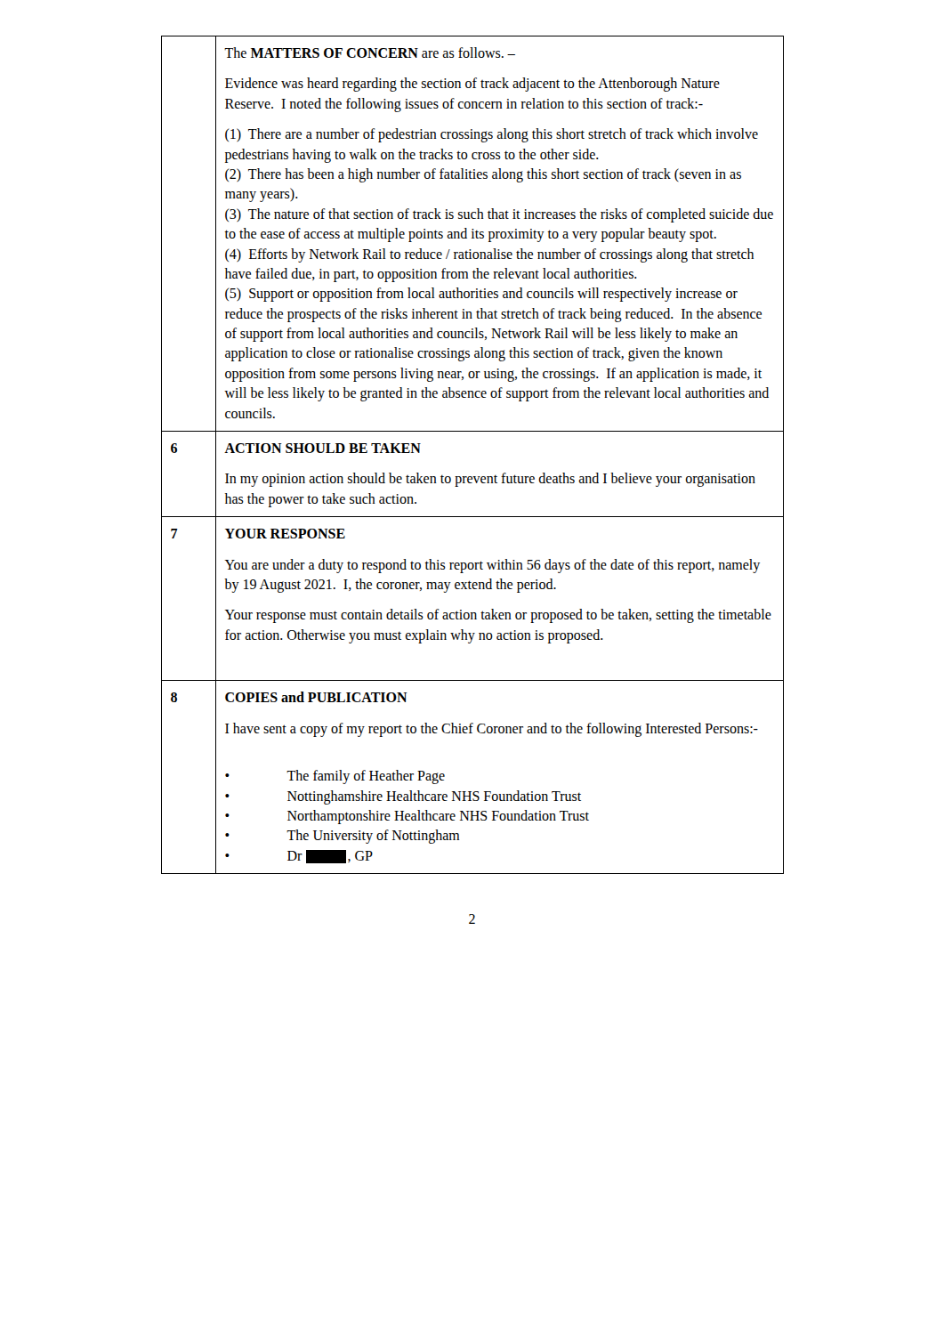| | The MATTERS OF CONCERN are as follows. – Evidence was heard regarding the section of track adjacent to the Attenborough Nature Reserve. I noted the following issues of concern in relation to this section of track:- (1) There are a number of pedestrian crossings along this short stretch of track which involve pedestrians having to walk on the tracks to cross to the other side. (2) There has been a high number of fatalities along this short section of track (seven in as many years). (3) The nature of that section of track is such that it increases the risks of completed suicide due to the ease of access at multiple points and its proximity to a very popular beauty spot. (4) Efforts by Network Rail to reduce / rationalise the number of crossings along that stretch have failed due, in part, to opposition from the relevant local authorities. (5) Support or opposition from local authorities and councils will respectively increase or reduce the prospects of the risks inherent in that stretch of track being reduced. In the absence of support from local authorities and councils, Network Rail will be less likely to make an application to close or rationalise crossings along this section of track, given the known opposition from some persons living near, or using, the crossings. If an application is made, it will be less likely to be granted in the absence of support from the relevant local authorities and councils. |
| 6 | ACTION SHOULD BE TAKEN In my opinion action should be taken to prevent future deaths and I believe your organisation has the power to take such action. |
| 7 | YOUR RESPONSE You are under a duty to respond to this report within 56 days of the date of this report, namely by 19 August 2021. I, the coroner, may extend the period. Your response must contain details of action taken or proposed to be taken, setting the timetable for action. Otherwise you must explain why no action is proposed. |
| 8 | COPIES and PUBLICATION I have sent a copy of my report to the Chief Coroner and to the following Interested Persons:- • The family of Heather Page • Nottinghamshire Healthcare NHS Foundation Trust • Northamptonshire Healthcare NHS Foundation Trust • The University of Nottingham • Dr , GP |
2